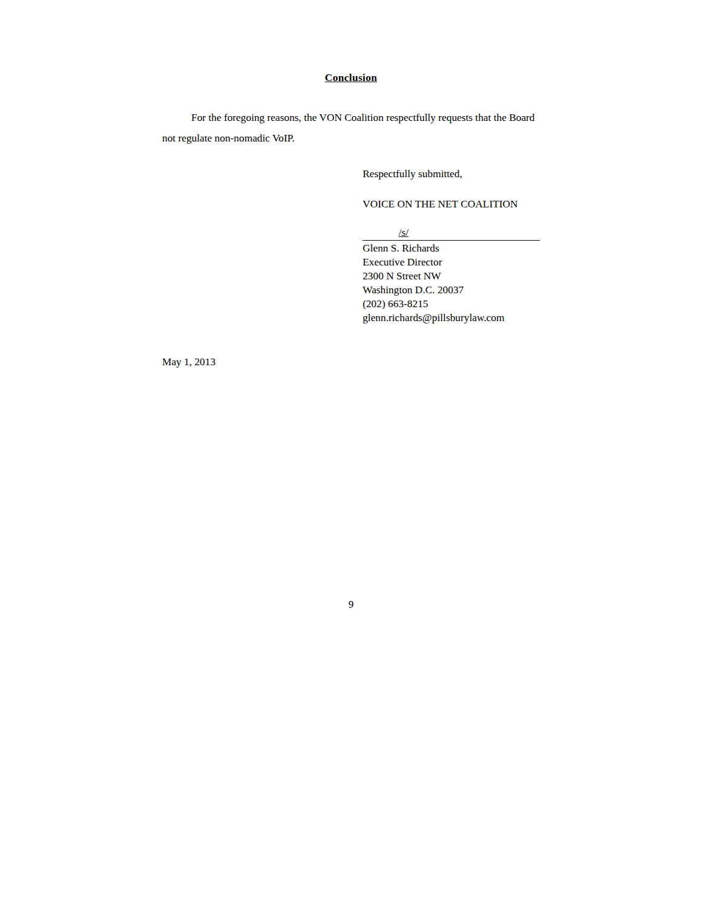Conclusion
For the foregoing reasons, the VON Coalition respectfully requests that the Board not regulate non-nomadic VoIP.
Respectfully submitted,
VOICE ON THE NET COALITION
/s/
Glenn S. Richards
Executive Director
2300 N Street NW
Washington D.C. 20037
(202) 663-8215
glenn.richards@pillsburylaw.com
May 1, 2013
9